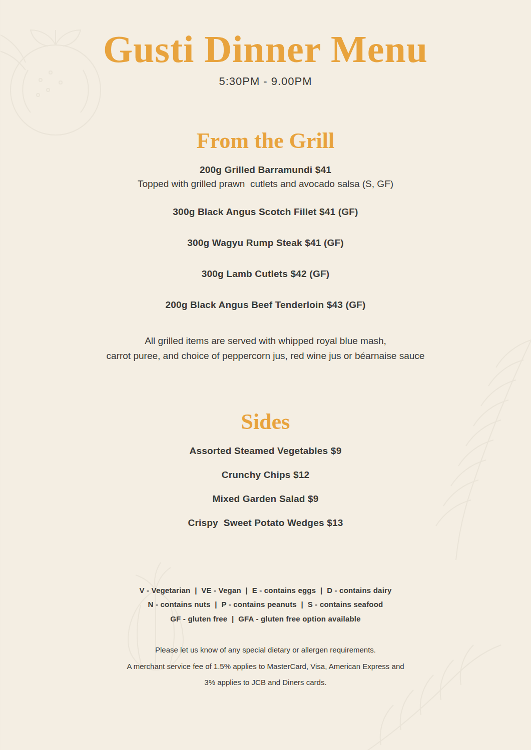Gusti Dinner Menu
5:30PM - 9.00PM
From the Grill
200g Grilled Barramundi $41
Topped with grilled prawn cutlets and avocado salsa (S, GF)
300g Black Angus Scotch Fillet $41 (GF)
300g Wagyu Rump Steak $41 (GF)
300g Lamb Cutlets $42 (GF)
200g Black Angus Beef Tenderloin $43 (GF)
All grilled items are served with whipped royal blue mash,
carrot puree, and choice of peppercorn jus, red wine jus or béarnaise sauce
Sides
Assorted Steamed Vegetables $9
Crunchy Chips $12
Mixed Garden Salad $9
Crispy Sweet Potato Wedges $13
V - Vegetarian | VE - Vegan | E - contains eggs | D - contains dairy
N - contains nuts | P - contains peanuts | S - contains seafood
GF - gluten free | GFA - gluten free option available
Please let us know of any special dietary or allergen requirements.
A merchant service fee of 1.5% applies to MasterCard, Visa, American Express and
3% applies to JCB and Diners cards.